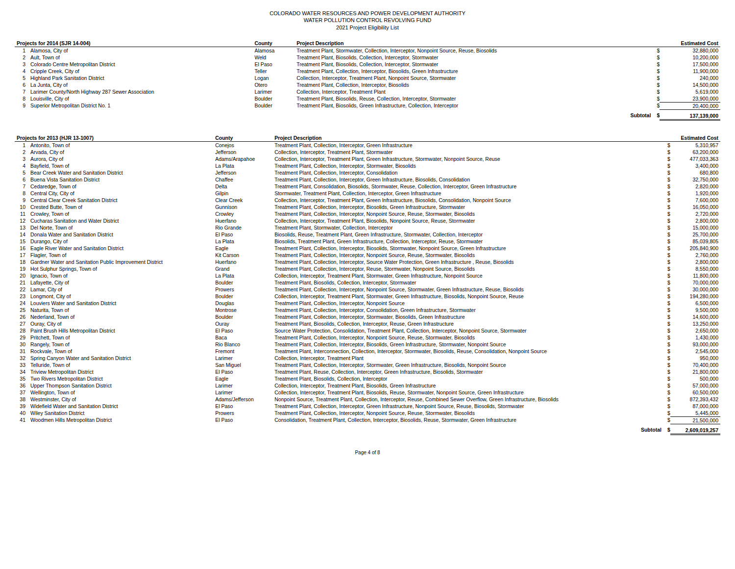COLORADO WATER RESOURCES AND POWER DEVELOPMENT AUTHORITY
WATER POLLUTION CONTROL REVOLVING FUND
2021 Project Eligibility List
| Projects for 2014 (SJR 14-004) | County | Project Description | Estimated Cost |
| --- | --- | --- | --- |
| 1 | Alamosa, City of | Alamosa | Treatment Plant, Stormwater, Collection, Interceptor, Nonpoint Source, Reuse, Biosolids | $ | 32,880,000 |
| 2 | Ault, Town of | Weld | Treatment Plant, Biosolids, Collection, Interceptor, Stormwater | $ | 10,200,000 |
| 3 | Colorado Centre Metropolitan District | El Paso | Treatment Plant, Biosolids, Collection, Interceptor, Stormwater | $ | 17,500,000 |
| 4 | Cripple Creek, City of | Teller | Treatment Plant, Collection, Interceptor, Biosolids, Green Infrastructure | $ | 11,900,000 |
| 5 | Highland Park Sanitation District | Logan | Collection, Interceptor, Treatment Plant, Nonpoint Source, Stormwater | $ | 240,000 |
| 6 | La Junta, City of | Otero | Treatment Plant, Collection, Interceptor, Biosolids | $ | 14,500,000 |
| 7 | Larimer County/North Highway 287 Sewer Association | Larimer | Collection, Interceptor, Treatment Plant | $ | 5,619,000 |
| 8 | Louisville, City of | Boulder | Treatment Plant, Biosolids, Reuse, Collection, Interceptor, Stormwater | $ | 23,900,000 |
| 9 | Superior Metropolitan District No. 1 | Boulder | Treatment Plant, Biosolids, Green Infrastructure, Collection, Interceptor | $ | 20,400,000 |
| Subtotal | $ | 137,139,000 |
| Projects for 2013 (HJR 13-1007) | County | Project Description | Estimated Cost |
| --- | --- | --- | --- |
| 1 | Antonito, Town of | Conejos | Treatment Plant, Collection, Interceptor, Green Infrastructure | $ | 5,310,957 |
| 2 | Arvada, City of | Jefferson | Collection, Interceptor, Treatment Plant, Stormwater | $ | 63,200,000 |
| 3 | Aurora, City of | Adams/Arapahoe | Collection, Interceptor, Treatment Plant, Green Infrastructure, Stormwater, Nonpoint Source, Reuse | $ | 477,033,363 |
| 4 | Bayfield, Town of | La Plata | Treatment Plant, Collection, Interceptor, Stormwater, Biosolids | $ | 3,400,000 |
| 5 | Bear Creek Water and Sanitation District | Jefferson | Treatment Plant, Collection, Interceptor, Consolidation | $ | 680,800 |
| 6 | Buena Vista Sanitation District | Chaffee | Treatment Plant, Collection, Interceptor, Green Infrastructure, Biosolids, Consolidation | $ | 32,750,000 |
| 7 | Cedaredge, Town of | Delta | Treatment Plant, Consolidation, Biosolids, Stormwater, Reuse, Collection, Interceptor, Green Infrastructure | $ | 2,820,000 |
| 8 | Central City, City of | Gilpin | Stormwater, Treatment Plant, Collection, Interceptor, Green Infrastructure | $ | 1,920,000 |
| 9 | Central Clear Creek Sanitation District | Clear Creek | Collection, Interceptor, Treatment Plant, Green Infrastructure, Biosolids, Consolidation, Nonpoint Source | $ | 7,600,000 |
| 10 | Crested Butte, Town of | Gunnison | Treatment Plant, Collection, Interceptor, Biosolids, Green Infrastructure, Stormwater | $ | 16,050,000 |
| 11 | Crowley, Town of | Crowley | Treatment Plant, Collection, Interceptor, Nonpoint Source, Reuse, Stormwater, Biosolids | $ | 2,720,000 |
| 12 | Cucharas Sanitation and Water District | Huerfano | Collection, Interceptor, Treatment Plant, Biosolids, Nonpoint Source, Reuse, Stormwater | $ | 2,800,000 |
| 13 | Del Norte, Town of | Rio Grande | Treatment Plant, Stormwater, Collection, Interceptor | $ | 15,000,000 |
| 14 | Donala Water and Sanitation District | El Paso | Biosolids, Reuse, Treatment Plant, Green Infrastructure, Stormwater, Collection, Interceptor | $ | 25,700,000 |
| 15 | Durango, City of | La Plata | Biosolids, Treatment Plant, Green Infrastructure, Collection, Interceptor, Reuse, Stormwater | $ | 85,039,805 |
| 16 | Eagle River Water and Sanitation District | Eagle | Treatment Plant, Collection, Interceptor, Biosolids, Stormwater, Nonpoint Source, Green Infrastructure | $ | 205,840,900 |
| 17 | Flagler, Town of | Kit Carson | Treatment Plant, Collection, Interceptor, Nonpoint Source, Reuse, Stormwater, Biosolids | $ | 2,760,000 |
| 18 | Gardner Water and Sanitation Public Improvement District | Huerfano | Treatment Plant, Collection, Interceptor, Source Water Protection, Green Infrastructure , Reuse, Biosolids | $ | 2,800,000 |
| 19 | Hot Sulphur Springs, Town of | Grand | Treatment Plant, Collection, Interceptor, Reuse, Stormwater, Nonpoint Source, Biosolids | $ | 8,550,000 |
| 20 | Ignacio, Town of | La Plata | Collection, Interceptor, Treatment Plant, Stormwater, Green Infrastructure, Nonpoint Source | $ | 11,800,000 |
| 21 | Lafayette, City of | Boulder | Treatment Plant, Biosolids, Collection, Interceptor, Stormwater | $ | 70,000,000 |
| 22 | Lamar, City of | Prowers | Treatment Plant, Collection, Interceptor, Nonpoint Source, Stormwater, Green Infrastructure, Reuse, Biosolids | $ | 30,000,000 |
| 23 | Longmont, City of | Boulder | Collection, Interceptor, Treatment Plant, Stormwater, Green Infrastructure, Biosolids, Nonpoint Source, Reuse | $ | 194,280,000 |
| 24 | Louviers Water and Sanitation District | Douglas | Treatment Plant, Collection, Interceptor, Nonpoint Source | $ | 6,500,000 |
| 25 | Naturita, Town of | Montrose | Treatment Plant, Collection, Interceptor, Consolidation, Green Infrastructure, Stormwater | $ | 9,500,000 |
| 26 | Nederland, Town of | Boulder | Treatment Plant, Collection, Interceptor, Stormwater, Biosolids, Green Infrastructure | $ | 14,600,000 |
| 27 | Ouray, City of | Ouray | Treatment Plant, Biosolids, Collection, Interceptor, Reuse, Green Infrastructure | $ | 13,250,000 |
| 28 | Paint Brush Hills Metropolitan District | El Paso | Source Water Protection, Consolidation, Treatment Plant, Collection, Interceptor, Nonpoint Source, Stormwater | $ | 2,650,000 |
| 29 | Pritchett, Town of | Baca | Treatment Plant, Collection, Interceptor, Nonpoint Source, Reuse, Stormwater, Biosolids | $ | 1,430,000 |
| 30 | Rangely, Town of | Rio Blanco | Treatment Plant, Collection, Interceptor, Biosolids, Green Infrastructure, Stormwater, Nonpoint Source | $ | 93,000,000 |
| 31 | Rockvale, Town of | Fremont | Treatment Plant, Interconnection, Collection, Interceptor, Stormwater, Biosolids, Reuse, Consolidation, Nonpoint Source | $ | 2,545,000 |
| 32 | Spring Canyon Water and Sanitation District | Larimer | Collection, Interceptor, Treatment Plant | $ | 950,000 |
| 33 | Telluride, Town of | San Miguel | Treatment Plant, Collection, Interceptor, Stormwater, Green Infrastructure, Biosolids, Nonpoint Source | $ | 70,400,000 |
| 34 | Triview Metropolitan District | El Paso | Treatment Plant, Reuse, Collection, Interceptor, Green Infrastructure, Biosolids, Stormwater | $ | 21,800,000 |
| 35 | Two Rivers Metropolitan District | Eagle | Treatment Plant, Biosolids, Collection, Interceptor | $ | 500,000 |
| 36 | Upper Thompson Sanitation District | Larimer | Collection, Interceptor, Treatment Plant, Biosolids, Green Infrastructure | $ | 57,000,000 |
| 37 | Wellington, Town of | Larimer | Collection, Interceptor, Treatment Plant, Biosolids, Reuse, Stormwater, Nonpoint Source, Green Infrastructure | $ | 60,500,000 |
| 38 | Westminster, City of | Adams/Jefferson | Nonpoint Source, Treatment Plant, Collection, Interceptor, Reuse, Combined Sewer Overflow, Green Infrastructure, Biosolids | $ | 872,393,432 |
| 39 | Widefield Water and Sanitation District | El Paso | Treatment Plant, Collection, Interceptor, Green Infrastructure, Nonpoint Source, Reuse, Biosolids, Stormwater | $ | 87,000,000 |
| 40 | Wiley Sanitation District | Prowers | Treatment Plant, Collection, Interceptor, Nonpoint Source, Reuse, Stormwater, Biosolids | $ | 5,445,000 |
| 41 | Woodmen Hills Metropolitan District | El Paso | Consolidation, Treatment Plant, Collection, Interceptor, Biosolids, Reuse, Stormwater, Green Infrastructure | $ | 21,500,000 |
| Subtotal | $ | 2,609,019,257 |
Page 4 of 8